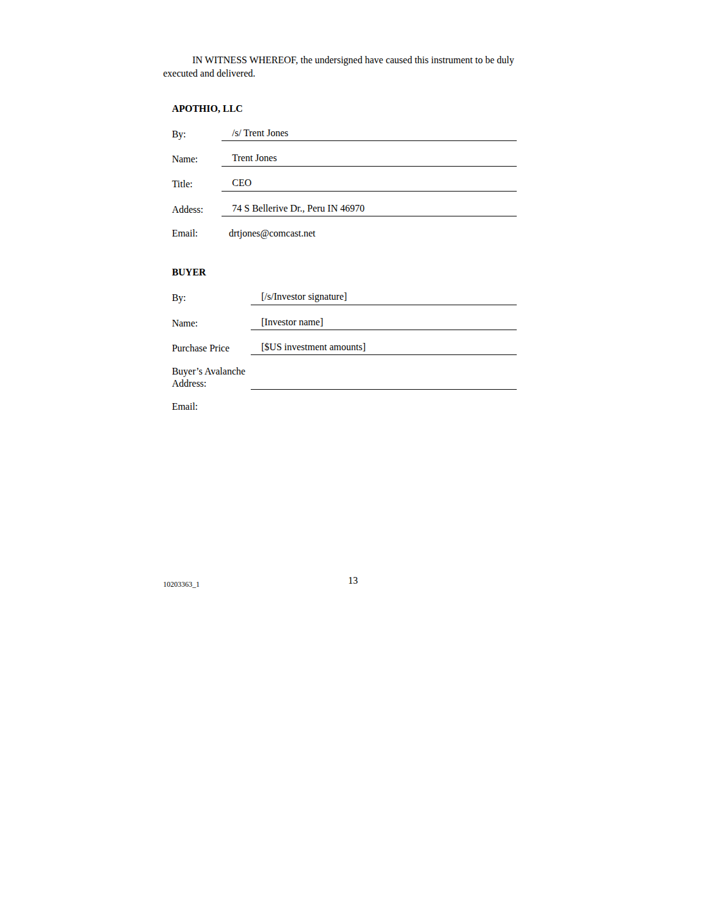IN WITNESS WHEREOF, the undersigned have caused this instrument to be duly executed and delivered.
APOTHIO, LLC
| By: | /s/ Trent Jones |
| Name: | Trent Jones |
| Title: | CEO |
| Addess: | 74 S Bellerive Dr., Peru IN 46970 |
| Email: | drtjones@comcast.net |
BUYER
| By: | [/s/Investor signature] |
| Name: | [Investor name] |
| Purchase Price | [$US investment amounts] |
| Buyer’s Avalanche Address: | |
| Email: | |
13
10203363_1